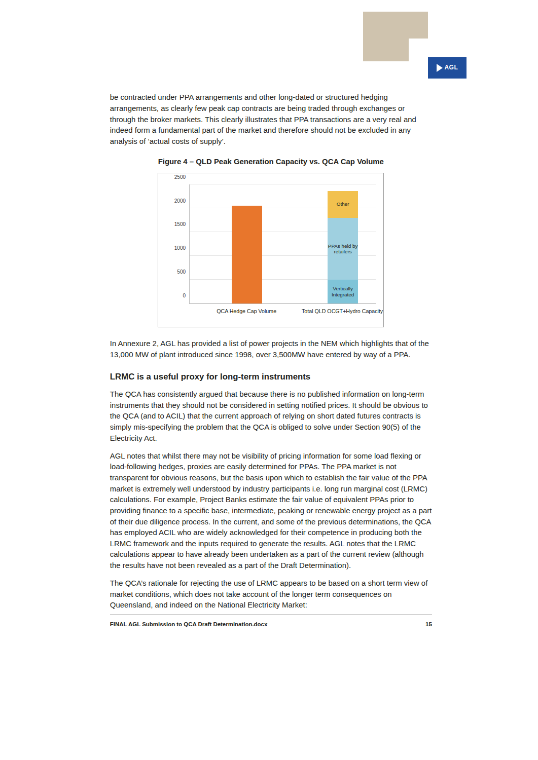AGL
be contracted under PPA arrangements and other long-dated or structured hedging arrangements, as clearly few peak cap contracts are being traded through exchanges or through the broker markets. This clearly illustrates that PPA transactions are a very real and indeed form a fundamental part of the market and therefore should not be excluded in any analysis of ‘actual costs of supply’.
Figure 4 – QLD Peak Generation Capacity vs. QCA Cap Volume
0
500
1000
1500
2000
2500
Other
PPAs held by retailers
Vertically Integrated
QCA Hedge Cap Volume Total QLD OCGT+Hydro Capacity
In Annexure 2, AGL has provided a list of power projects in the NEM which highlights that of the 13,000 MW of plant introduced since 1998, over 3,500MW have entered by way of a PPA.
LRMC is a useful proxy for long-term instruments
The QCA has consistently argued that because there is no published information on long-term instruments that they should not be considered in setting notified prices. It should be obvious to the QCA (and to ACIL) that the current approach of relying on short dated futures contracts is simply mis-specifying the problem that the QCA is obliged to solve under Section 90(5) of the Electricity Act.
AGL notes that whilst there may not be visibility of pricing information for some load flexing or load-following hedges, proxies are easily determined for PPAs. The PPA market is not transparent for obvious reasons, but the basis upon which to establish the fair value of the PPA market is extremely well understood by industry participants i.e. long run marginal cost (LRMC) calculations. For example, Project Banks estimate the fair value of equivalent PPAs prior to providing finance to a specific base, intermediate, peaking or renewable energy project as a part of their due diligence process. In the current, and some of the previous determinations, the QCA has employed ACIL who are widely acknowledged for their competence in producing both the LRMC framework and the inputs required to generate the results. AGL notes that the LRMC calculations appear to have already been undertaken as a part of the current review (although the results have not been revealed as a part of the Draft Determination).
The QCA’s rationale for rejecting the use of LRMC appears to be based on a short term view of market conditions, which does not take account of the longer term consequences on Queensland, and indeed on the National Electricity Market:
FINAL AGL Submission to QCA Draft Determination.docx 15